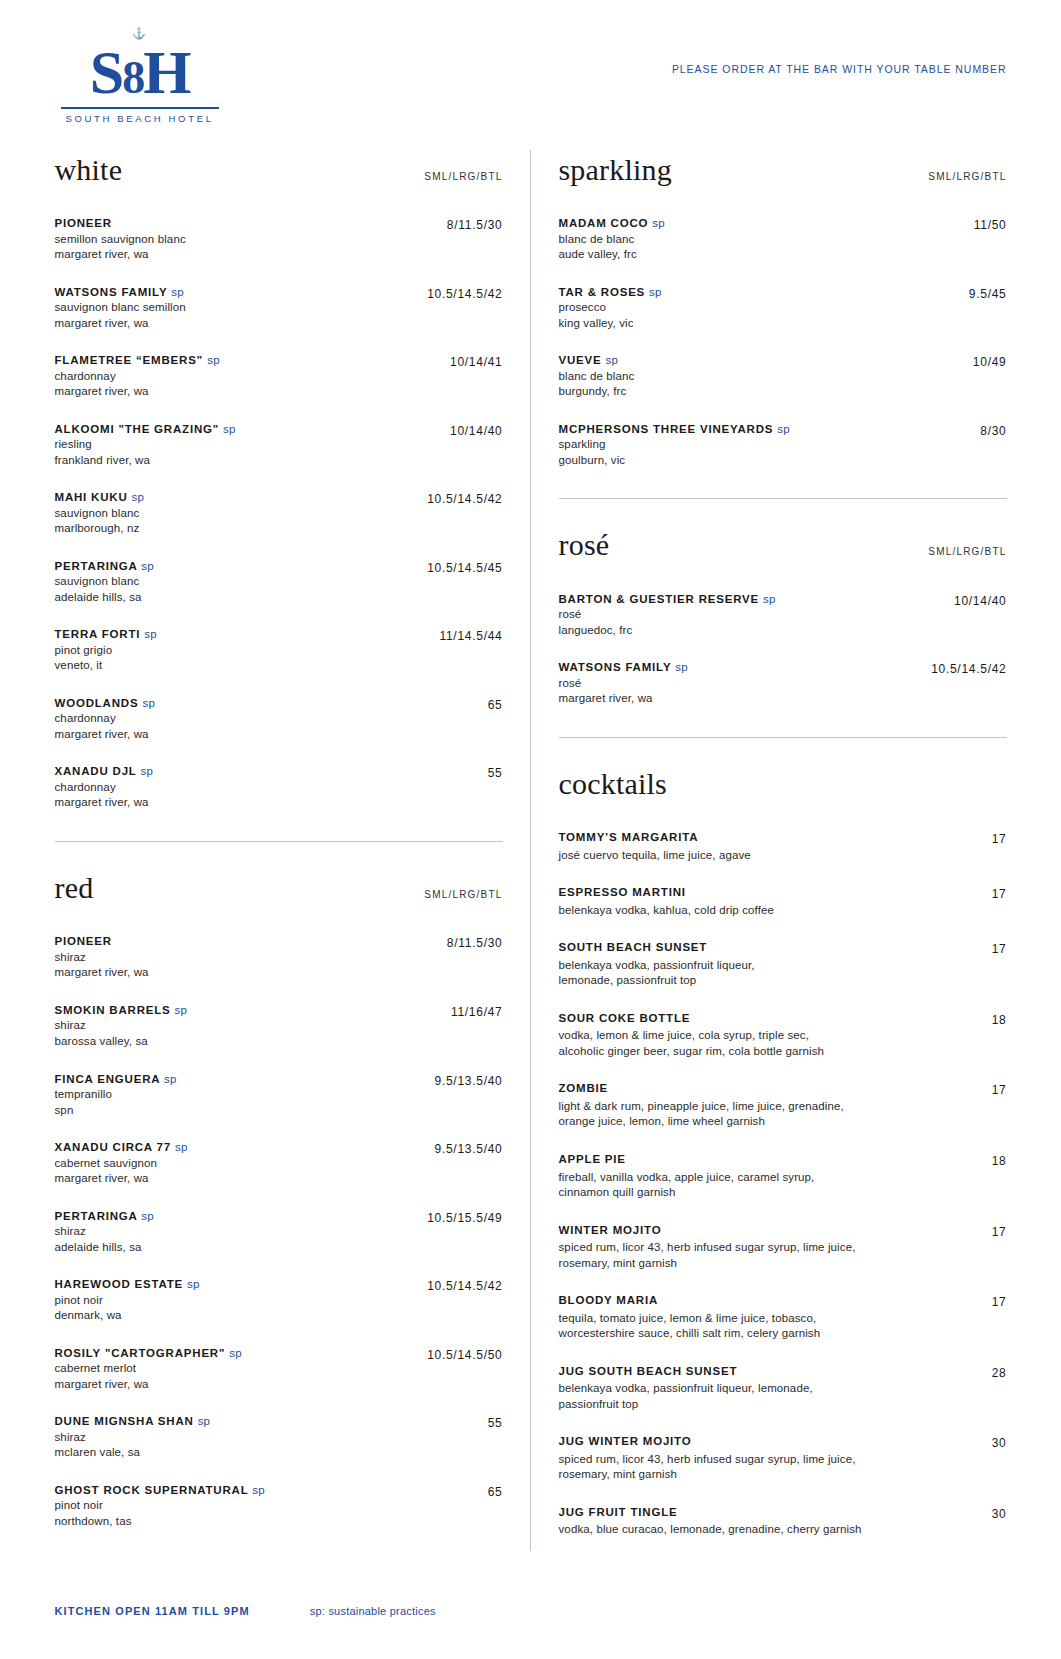⚓
S8 H
SOUTH BEACH HOTEL
Please order at the bar with your table number
white
SML/LRG/BTL
Pioneer
semillon sauvignon blanc
margaret river, wa
8/11.5/30
Watsons Family sp
sauvignon blanc semillon
margaret river, wa
10.5/14.5/42
Flametree “Embers” sp
chardonnay
margaret river, wa
10/14/41
Alkoomi "The Grazing" sp
riesling
frankland river, wa
10/14/40
Mahi Kuku sp
sauvignon blanc
marlborough, nz
10.5/14.5/42
Pertaringa sp
sauvignon blanc
adelaide hills, sa
10.5/14.5/45
Terra Forti sp
pinot grigio
veneto, it
11/14.5/44
Woodlands sp
chardonnay
margaret river, wa
65
Xanadu DJL sp
chardonnay
margaret river, wa
55
red
SML/LRG/BTL
Pioneer
shiraz
margaret river, wa
8/11.5/30
Smokin Barrels sp
shiraz
barossa valley, sa
11/16/47
Finca Enguera sp
tempranillo
spn
9.5/13.5/40
Xanadu Circa 77 sp
cabernet sauvignon
margaret river, wa
9.5/13.5/40
Pertaringa sp
shiraz
adelaide hills, sa
10.5/15.5/49
Harewood Estate sp
pinot noir
denmark, wa
10.5/14.5/42
Rosily "Cartographer" sp
cabernet merlot
margaret river, wa
10.5/14.5/50
Dune Mignsha Shan sp
shiraz
mclaren vale, sa
55
Ghost Rock Supernatural sp
pinot noir
northdown, tas
65
sparkling
SML/LRG/BTL
Madam Coco sp
blanc de blanc
aude valley, frc
11/50
Tar & Roses sp
prosecco
king valley, vic
9.5/45
Vueve sp
blanc de blanc
burgundy, frc
10/49
McPhersons Three Vineyards sp
sparkling
goulburn, vic
8/30
rosé
SML/LRG/BTL
Barton & Guestier Reserve sp
rosé
languedoc, frc
10/14/40
Watsons Family sp
rosé
margaret river, wa
10.5/14.5/42
cocktails
Tommy’s Margarita
josé cuervo tequila, lime juice, agave
17
Espresso Martini
belenkaya vodka, kahlua, cold drip coffee
17
South Beach Sunset
belenkaya vodka, passionfruit liqueur,
lemonade, passionfruit top
17
Sour Coke Bottle
vodka, lemon & lime juice, cola syrup, triple sec,
alcoholic ginger beer, sugar rim, cola bottle garnish
18
Zombie
light & dark rum, pineapple juice, lime juice, grenadine,
orange juice, lemon, lime wheel garnish
17
Apple Pie
fireball, vanilla vodka, apple juice, caramel syrup,
cinnamon quill garnish
18
Winter Mojito
spiced rum, licor 43, herb infused sugar syrup, lime juice,
rosemary, mint garnish
17
Bloody Maria
tequila, tomato juice, lemon & lime juice, tobasco,
worcestershire sauce, chilli salt rim, celery garnish
17
Jug South Beach Sunset
belenkaya vodka, passionfruit liqueur, lemonade,
passionfruit top
28
Jug Winter Mojito
spiced rum, licor 43, herb infused sugar syrup, lime juice,
rosemary, mint garnish
30
Jug Fruit Tingle
vodka, blue curacao, lemonade, grenadine, cherry garnish
30
Kitchen open 11am till 9pm
sp: sustainable practices